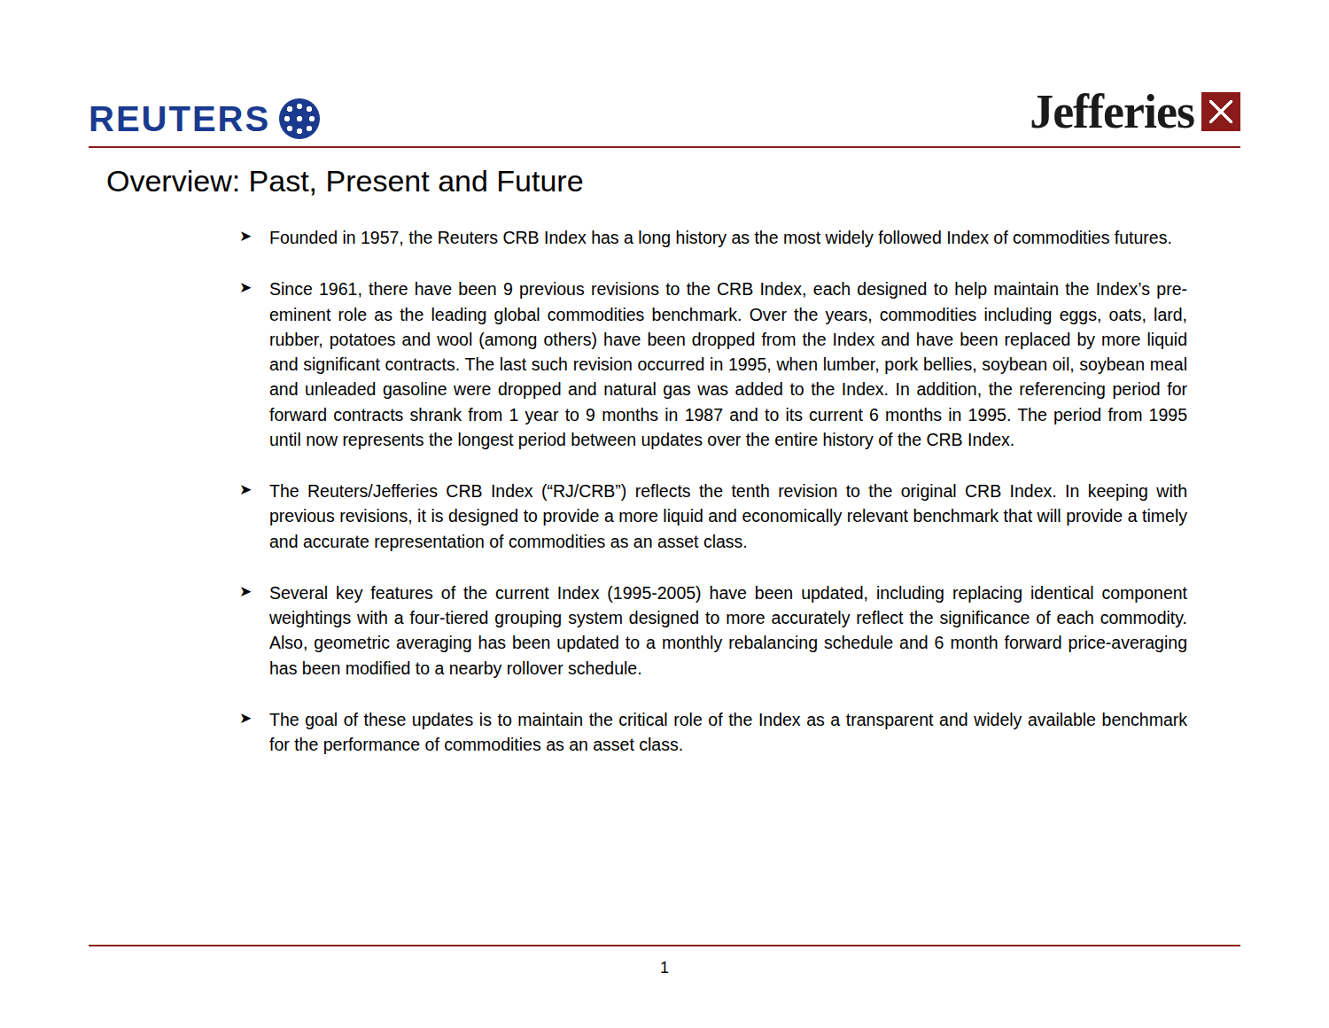REUTERS
Jefferies
Overview: Past, Present and Future
Founded in 1957, the Reuters CRB Index has a long history as the most widely followed Index of commodities futures.
Since 1961, there have been 9 previous revisions to the CRB Index, each designed to help maintain the Index’s pre-eminent role as the leading global commodities benchmark. Over the years, commodities including eggs, oats, lard, rubber, potatoes and wool (among others) have been dropped from the Index and have been replaced by more liquid and significant contracts. The last such revision occurred in 1995, when lumber, pork bellies, soybean oil, soybean meal and unleaded gasoline were dropped and natural gas was added to the Index. In addition, the referencing period for forward contracts shrank from 1 year to 9 months in 1987 and to its current 6 months in 1995. The period from 1995 until now represents the longest period between updates over the entire history of the CRB Index.
The Reuters/Jefferies CRB Index (“RJ/CRB”) reflects the tenth revision to the original CRB Index. In keeping with previous revisions, it is designed to provide a more liquid and economically relevant benchmark that will provide a timely and accurate representation of commodities as an asset class.
Several key features of the current Index (1995-2005) have been updated, including replacing identical component weightings with a four-tiered grouping system designed to more accurately reflect the significance of each commodity. Also, geometric averaging has been updated to a monthly rebalancing schedule and 6 month forward price-averaging has been modified to a nearby rollover schedule.
The goal of these updates is to maintain the critical role of the Index as a transparent and widely available benchmark for the performance of commodities as an asset class.
1